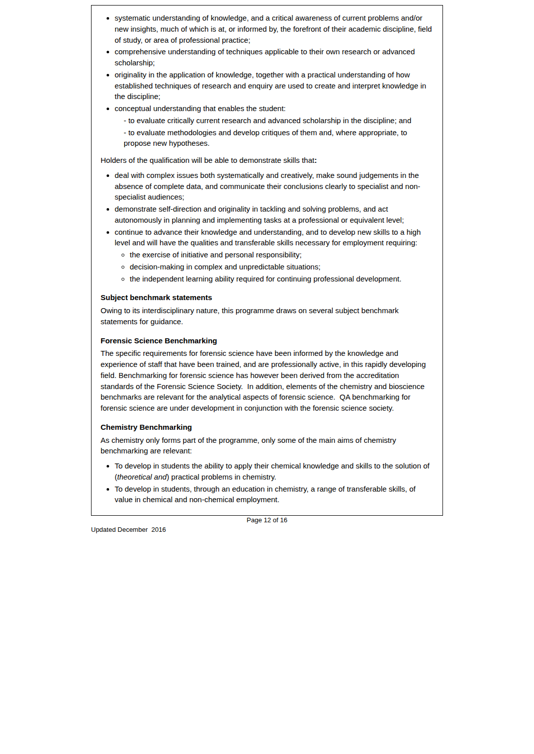systematic understanding of knowledge, and a critical awareness of current problems and/or new insights, much of which is at, or informed by, the forefront of their academic discipline, field of study, or area of professional practice;
comprehensive understanding of techniques applicable to their own research or advanced scholarship;
originality in the application of knowledge, together with a practical understanding of how established techniques of research and enquiry are used to create and interpret knowledge in the discipline;
conceptual understanding that enables the student:
to evaluate critically current research and advanced scholarship in the discipline; and
to evaluate methodologies and develop critiques of them and, where appropriate, to propose new hypotheses.
Holders of the qualification will be able to demonstrate skills that:
deal with complex issues both systematically and creatively, make sound judgements in the absence of complete data, and communicate their conclusions clearly to specialist and non-specialist audiences;
demonstrate self-direction and originality in tackling and solving problems, and act autonomously in planning and implementing tasks at a professional or equivalent level;
continue to advance their knowledge and understanding, and to develop new skills to a high level and will have the qualities and transferable skills necessary for employment requiring:
the exercise of initiative and personal responsibility;
decision-making in complex and unpredictable situations;
the independent learning ability required for continuing professional development.
Subject benchmark statements
Owing to its interdisciplinary nature, this programme draws on several subject benchmark statements for guidance.
Forensic Science Benchmarking
The specific requirements for forensic science have been informed by the knowledge and experience of staff that have been trained, and are professionally active, in this rapidly developing field. Benchmarking for forensic science has however been derived from the accreditation standards of the Forensic Science Society. In addition, elements of the chemistry and bioscience benchmarks are relevant for the analytical aspects of forensic science. QA benchmarking for forensic science are under development in conjunction with the forensic science society.
Chemistry Benchmarking
As chemistry only forms part of the programme, only some of the main aims of chemistry benchmarking are relevant:
To develop in students the ability to apply their chemical knowledge and skills to the solution of (theoretical and) practical problems in chemistry.
To develop in students, through an education in chemistry, a range of transferable skills, of value in chemical and non-chemical employment.
Page 12 of 16
Updated December 2016